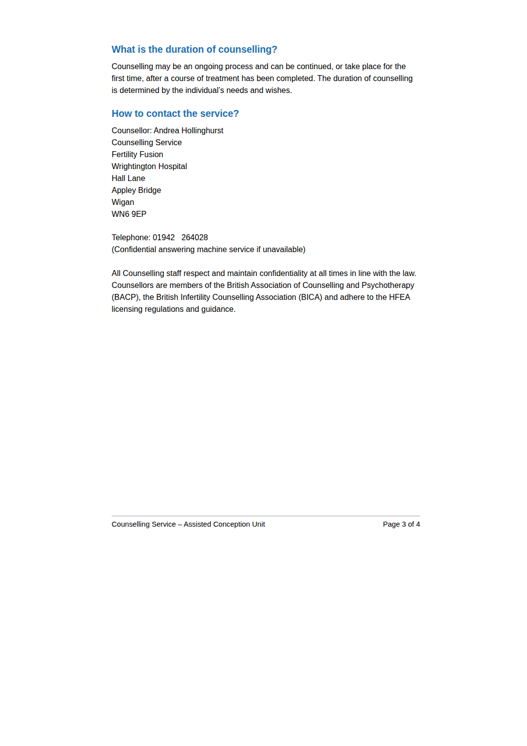What is the duration of counselling?
Counselling may be an ongoing process and can be continued, or take place for the first time, after a course of treatment has been completed. The duration of counselling is determined by the individual’s needs and wishes.
How to contact the service?
Counsellor: Andrea Hollinghurst
Counselling Service
Fertility Fusion
Wrightington Hospital
Hall Lane
Appley Bridge
Wigan
WN6 9EP
Telephone: 01942 264028
(Confidential answering machine service if unavailable)
All Counselling staff respect and maintain confidentiality at all times in line with the law. Counsellors are members of the British Association of Counselling and Psychotherapy (BACP), the British Infertility Counselling Association (BICA) and adhere to the HFEA licensing regulations and guidance.
Counselling Service – Assisted Conception Unit Page 3 of 4